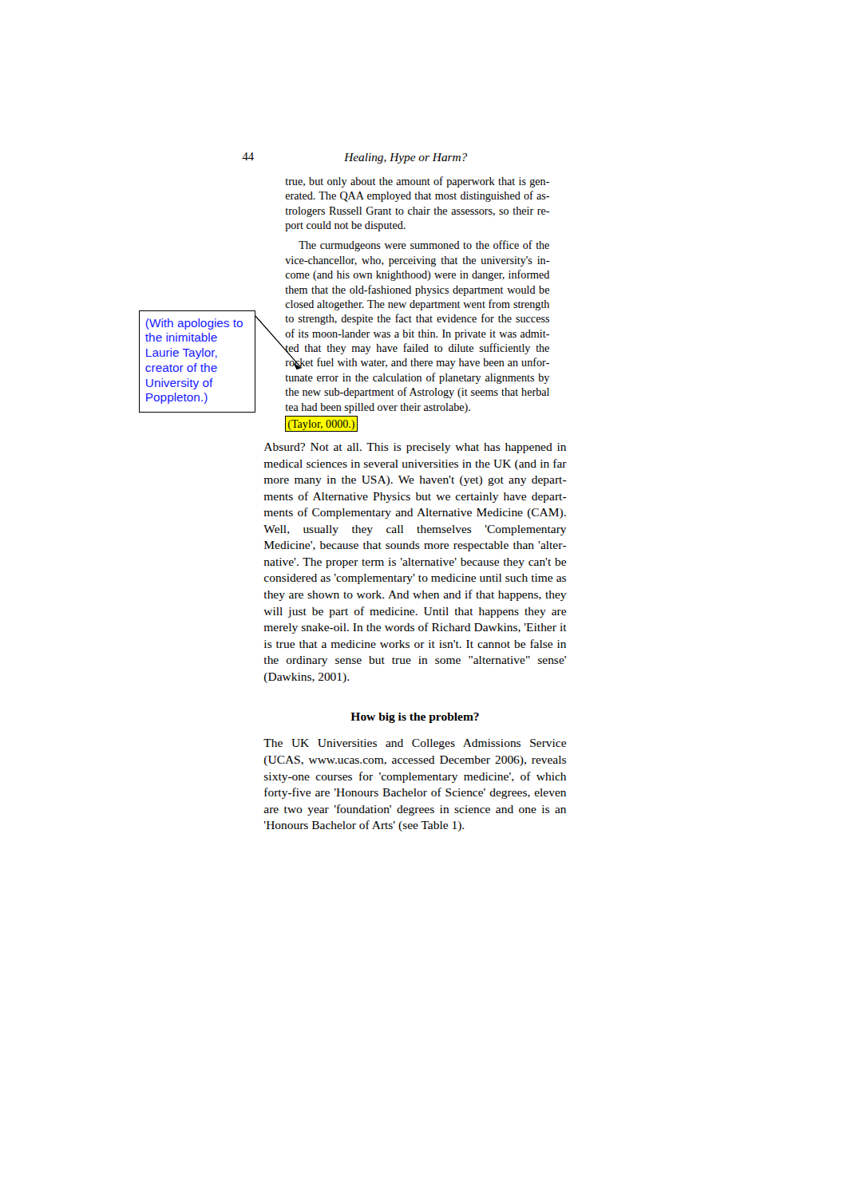(With apologies to the inimitable Laurie Taylor, creator of the University of Poppleton.)
44 Healing, Hype or Harm?
true, but only about the amount of paperwork that is generated. The QAA employed that most distinguished of astrologers Russell Grant to chair the assessors, so their report could not be disputed.
The curmudgeons were summoned to the office of the vice-chancellor, who, perceiving that the university's income (and his own knighthood) were in danger, informed them that the old-fashioned physics department would be closed altogether. The new department went from strength to strength, despite the fact that evidence for the success of its moon-lander was a bit thin. In private it was admitted that they may have failed to dilute sufficiently the rocket fuel with water, and there may have been an unfortunate error in the calculation of planetary alignments by the new sub-department of Astrology (it seems that herbal tea had been spilled over their astrolabe).
(Taylor, 0000.)
Absurd? Not at all. This is precisely what has happened in medical sciences in several universities in the UK (and in far more many in the USA). We haven't (yet) got any departments of Alternative Physics but we certainly have departments of Complementary and Alternative Medicine (CAM). Well, usually they call themselves 'Complementary Medicine', because that sounds more respectable than 'alternative'. The proper term is 'alternative' because they can't be considered as 'complementary' to medicine until such time as they are shown to work. And when and if that happens, they will just be part of medicine. Until that happens they are merely snake-oil. In the words of Richard Dawkins, 'Either it is true that a medicine works or it isn't. It cannot be false in the ordinary sense but true in some "alternative" sense' (Dawkins, 2001).
How big is the problem?
The UK Universities and Colleges Admissions Service (UCAS, www.ucas.com, accessed December 2006), reveals sixty-one courses for 'complementary medicine', of which forty-five are 'Honours Bachelor of Science' degrees, eleven are two year 'foundation' degrees in science and one is an 'Honours Bachelor of Arts' (see Table 1).